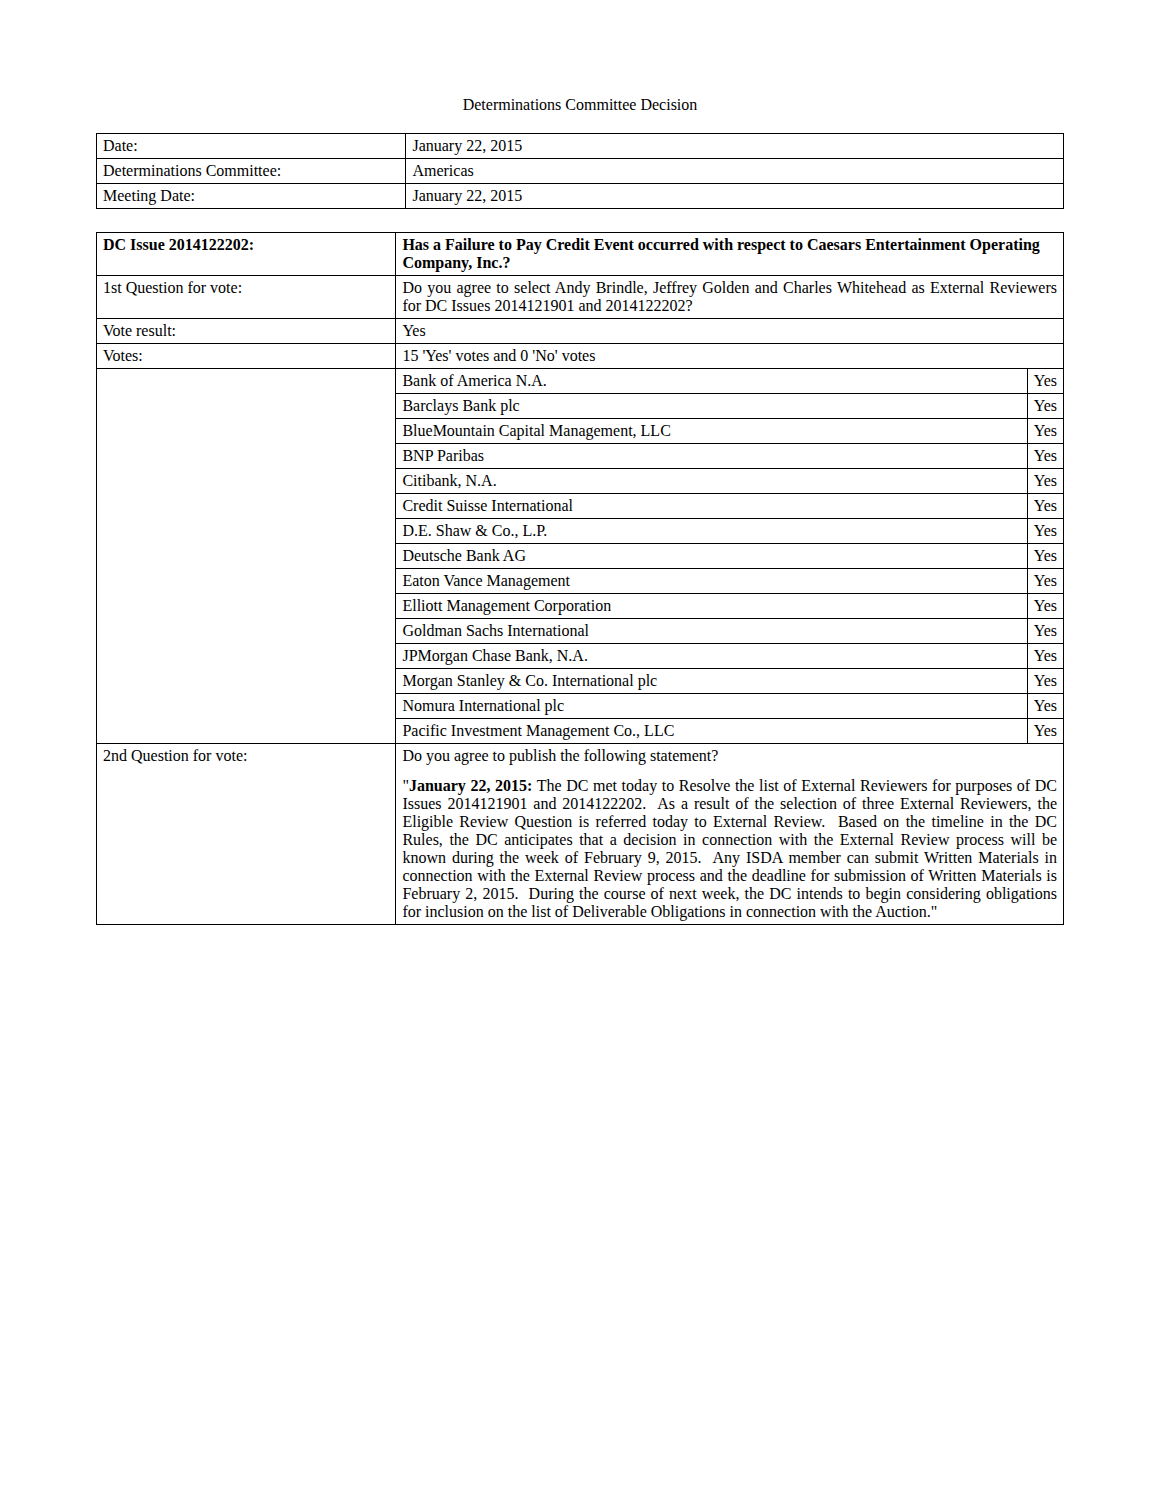Determinations Committee Decision
| Date: | January 22, 2015 |
| Determinations Committee: | Americas |
| Meeting Date: | January 22, 2015 |
| DC Issue 2014122202: | Has a Failure to Pay Credit Event occurred with respect to Caesars Entertainment Operating Company, Inc.? |
| 1st Question for vote: | Do you agree to select Andy Brindle, Jeffrey Golden and Charles Whitehead as External Reviewers for DC Issues 2014121901 and 2014122202? |
| Vote result: | Yes |
| Votes: | 15 'Yes' votes and 0 'No' votes |
| | Bank of America N.A. | Yes |
| Barclays Bank plc | Yes |
| BlueMountain Capital Management, LLC | Yes |
| BNP Paribas | Yes |
| Citibank, N.A. | Yes |
| Credit Suisse International | Yes |
| D.E. Shaw & Co., L.P. | Yes |
| Deutsche Bank AG | Yes |
| Eaton Vance Management | Yes |
| Elliott Management Corporation | Yes |
| Goldman Sachs International | Yes |
| JPMorgan Chase Bank, N.A. | Yes |
| Morgan Stanley & Co. International plc | Yes |
| Nomura International plc | Yes |
| Pacific Investment Management Co., LLC | Yes |
| 2nd Question for vote: | Do you agree to publish the following statement? " January 22, 2015: The DC met today to Resolve the list of External Reviewers for purposes of DC Issues 2014121901 and 2014122202. As a result of the selection of three External Reviewers, the Eligible Review Question is referred today to External Review. Based on the timeline in the DC Rules, the DC anticipates that a decision in connection with the External Review process will be known during the week of February 9, 2015. Any ISDA member can submit Written Materials in connection with the External Review process and the deadline for submission of Written Materials is February 2, 2015. During the course of next week, the DC intends to begin considering obligations for inclusion on the list of Deliverable Obligations in connection with the Auction." |